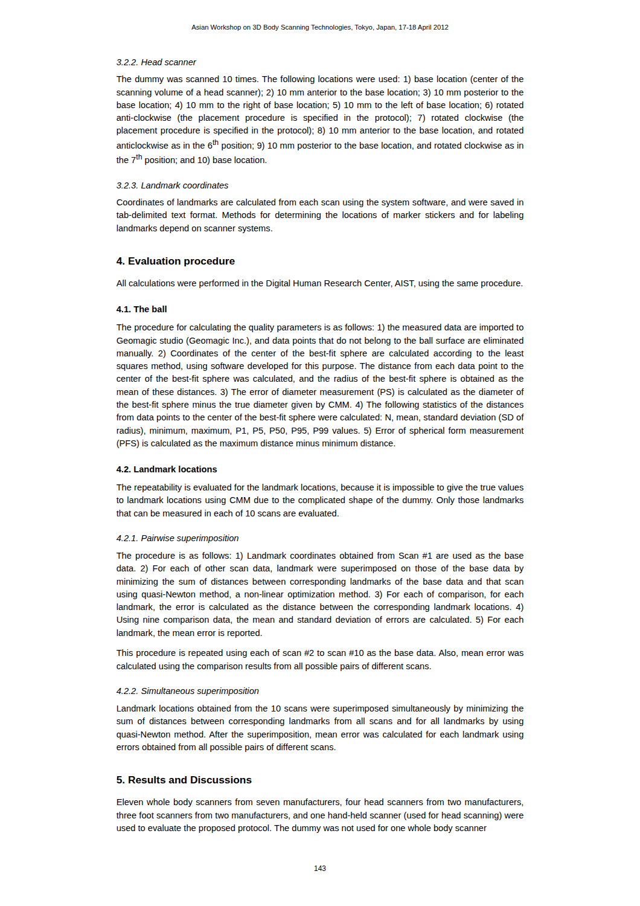Asian Workshop on 3D Body Scanning Technologies, Tokyo, Japan, 17-18 April 2012
3.2.2. Head scanner
The dummy was scanned 10 times. The following locations were used: 1) base location (center of the scanning volume of a head scanner); 2) 10 mm anterior to the base location; 3) 10 mm posterior to the base location; 4) 10 mm to the right of base location; 5) 10 mm to the left of base location; 6) rotated anti-clockwise (the placement procedure is specified in the protocol); 7) rotated clockwise (the placement procedure is specified in the protocol); 8) 10 mm anterior to the base location, and rotated anticlockwise as in the 6th position; 9) 10 mm posterior to the base location, and rotated clockwise as in the 7th position; and 10) base location.
3.2.3. Landmark coordinates
Coordinates of landmarks are calculated from each scan using the system software, and were saved in tab-delimited text format. Methods for determining the locations of marker stickers and for labeling landmarks depend on scanner systems.
4. Evaluation procedure
All calculations were performed in the Digital Human Research Center, AIST, using the same procedure.
4.1. The ball
The procedure for calculating the quality parameters is as follows: 1) the measured data are imported to Geomagic studio (Geomagic Inc.), and data points that do not belong to the ball surface are eliminated manually. 2) Coordinates of the center of the best-fit sphere are calculated according to the least squares method, using software developed for this purpose. The distance from each data point to the center of the best-fit sphere was calculated, and the radius of the best-fit sphere is obtained as the mean of these distances. 3) The error of diameter measurement (PS) is calculated as the diameter of the best-fit sphere minus the true diameter given by CMM. 4) The following statistics of the distances from data points to the center of the best-fit sphere were calculated: N, mean, standard deviation (SD of radius), minimum, maximum, P1, P5, P50, P95, P99 values. 5) Error of spherical form measurement (PFS) is calculated as the maximum distance minus minimum distance.
4.2. Landmark locations
The repeatability is evaluated for the landmark locations, because it is impossible to give the true values to landmark locations using CMM due to the complicated shape of the dummy. Only those landmarks that can be measured in each of 10 scans are evaluated.
4.2.1. Pairwise superimposition
The procedure is as follows: 1) Landmark coordinates obtained from Scan #1 are used as the base data. 2) For each of other scan data, landmark were superimposed on those of the base data by minimizing the sum of distances between corresponding landmarks of the base data and that scan using quasi-Newton method, a non-linear optimization method. 3) For each of comparison, for each landmark, the error is calculated as the distance between the corresponding landmark locations. 4) Using nine comparison data, the mean and standard deviation of errors are calculated. 5) For each landmark, the mean error is reported.
This procedure is repeated using each of scan #2 to scan #10 as the base data. Also, mean error was calculated using the comparison results from all possible pairs of different scans.
4.2.2. Simultaneous superimposition
Landmark locations obtained from the 10 scans were superimposed simultaneously by minimizing the sum of distances between corresponding landmarks from all scans and for all landmarks by using quasi-Newton method. After the superimposition, mean error was calculated for each landmark using errors obtained from all possible pairs of different scans.
5. Results and Discussions
Eleven whole body scanners from seven manufacturers, four head scanners from two manufacturers, three foot scanners from two manufacturers, and one hand-held scanner (used for head scanning) were used to evaluate the proposed protocol. The dummy was not used for one whole body scanner
143